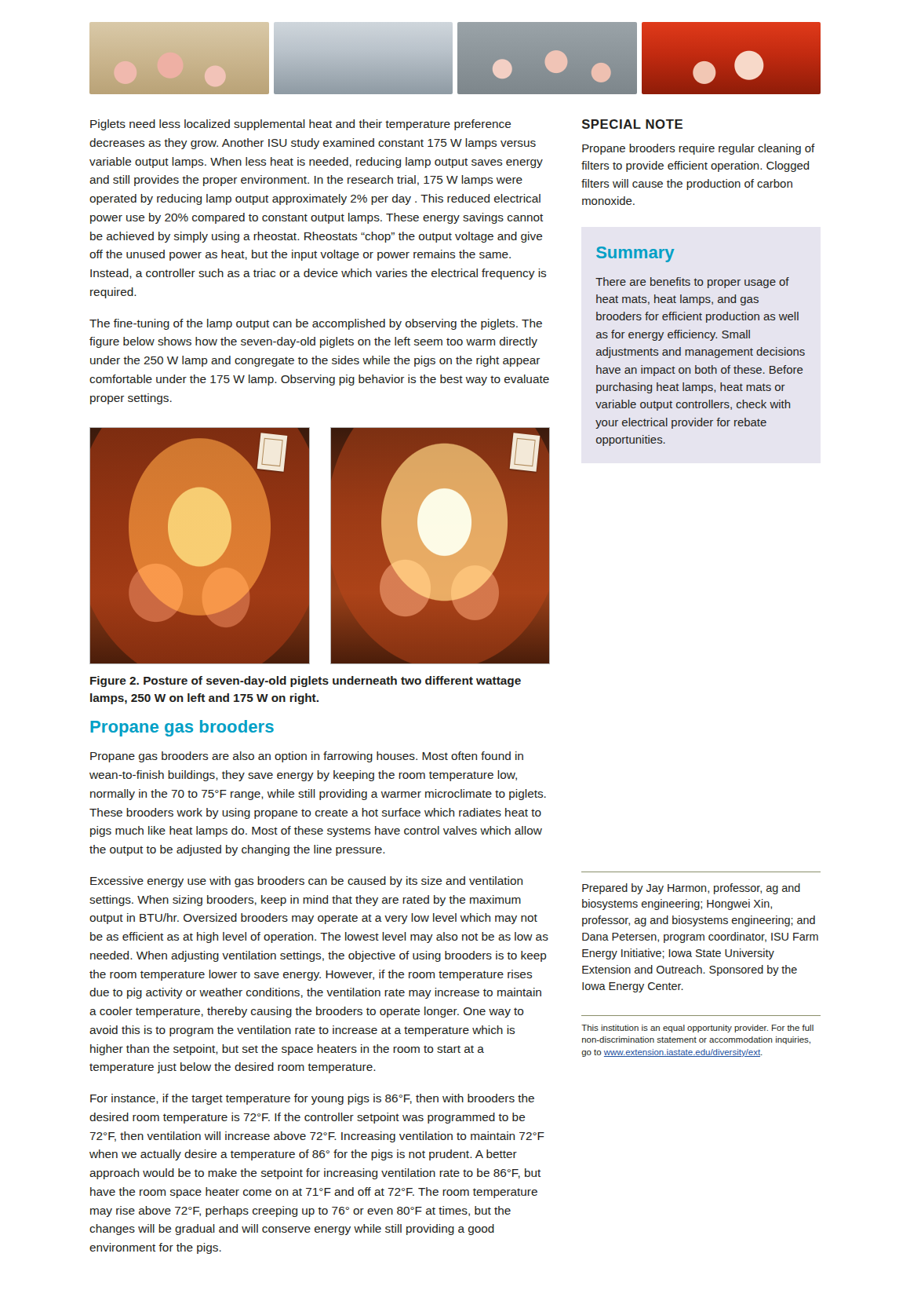Piglets need less localized supplemental heat and their temperature preference decreases as they grow. Another ISU study examined constant 175 W lamps versus variable output lamps. When less heat is needed, reducing lamp output saves energy and still provides the proper environment. In the research trial, 175 W lamps were operated by reducing lamp output approximately 2% per day . This reduced electrical power use by 20% compared to constant output lamps. These energy savings cannot be achieved by simply using a rheostat. Rheostats “chop” the output voltage and give off the unused power as heat, but the input voltage or power remains the same. Instead, a controller such as a triac or a device which varies the electrical frequency is required.
The fine-tuning of the lamp output can be accomplished by observing the piglets. The figure below shows how the seven-day-old piglets on the left seem too warm directly under the 250 W lamp and congregate to the sides while the pigs on the right appear comfortable under the 175 W lamp. Observing pig behavior is the best way to evaluate proper settings.
Figure 2. Posture of seven-day-old piglets underneath two different wattage lamps, 250 W on left and 175 W on right.
Propane gas brooders
Propane gas brooders are also an option in farrowing houses. Most often found in wean-to-finish buildings, they save energy by keeping the room temperature low, normally in the 70 to 75°F range, while still providing a warmer microclimate to piglets. These brooders work by using propane to create a hot surface which radiates heat to pigs much like heat lamps do. Most of these systems have control valves which allow the output to be adjusted by changing the line pressure.
Excessive energy use with gas brooders can be caused by its size and ventilation settings. When sizing brooders, keep in mind that they are rated by the maximum output in BTU/hr. Oversized brooders may operate at a very low level which may not be as efficient as at high level of operation. The lowest level may also not be as low as needed. When adjusting ventilation settings, the objective of using brooders is to keep the room temperature lower to save energy. However, if the room temperature rises due to pig activity or weather conditions, the ventilation rate may increase to maintain a cooler temperature, thereby causing the brooders to operate longer. One way to avoid this is to program the ventilation rate to increase at a temperature which is higher than the setpoint, but set the space heaters in the room to start at a temperature just below the desired room temperature.
For instance, if the target temperature for young pigs is 86°F, then with brooders the desired room temperature is 72°F. If the controller setpoint was programmed to be 72°F, then ventilation will increase above 72°F. Increasing ventilation to maintain 72°F when we actually desire a temperature of 86° for the pigs is not prudent. A better approach would be to make the setpoint for increasing ventilation rate to be 86°F, but have the room space heater come on at 71°F and off at 72°F. The room temperature may rise above 72°F, perhaps creeping up to 76° or even 80°F at times, but the changes will be gradual and will conserve energy while still providing a good environment for the pigs.
SPECIAL NOTE
Propane brooders require regular cleaning of filters to provide efficient operation. Clogged filters will cause the production of carbon monoxide.
Summary
There are benefits to proper usage of heat mats, heat lamps, and gas brooders for efficient production as well as for energy efficiency. Small adjustments and management decisions have an impact on both of these. Before purchasing heat lamps, heat mats or variable output controllers, check with your electrical provider for rebate opportunities.
Prepared by Jay Harmon, professor, ag and biosystems engineering; Hongwei Xin, professor, ag and biosystems engineering; and Dana Petersen, program coordinator, ISU Farm Energy Initiative; Iowa State University Extension and Outreach. Sponsored by the Iowa Energy Center.
This institution is an equal opportunity provider. For the full non-discrimination statement or accommodation inquiries, go to www.extension.iastate.edu/diversity/ext.